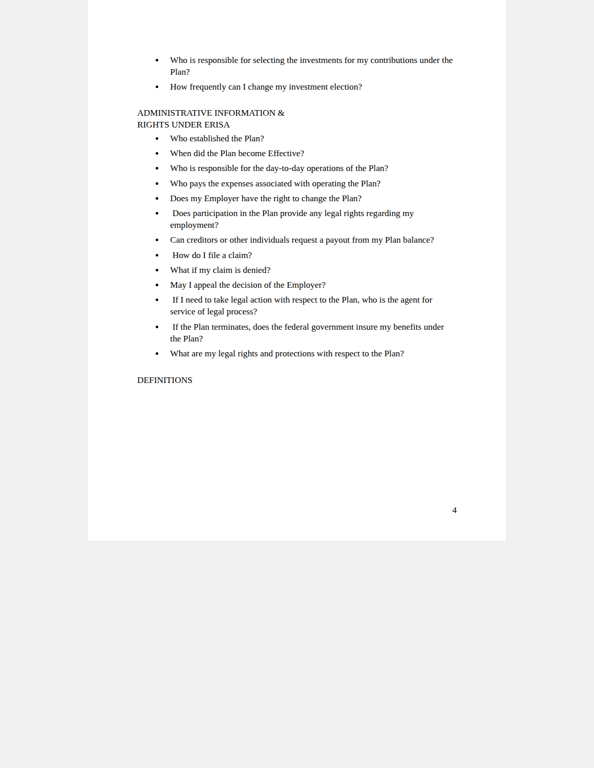Who is responsible for selecting the investments for my contributions under the Plan?
How frequently can I change my investment election?
ADMINISTRATIVE INFORMATION &
RIGHTS UNDER ERISA
Who established the Plan?
When did the Plan become Effective?
Who is responsible for the day-to-day operations of the Plan?
Who pays the expenses associated with operating the Plan?
Does my Employer have the right to change the Plan?
Does participation in the Plan provide any legal rights regarding my employment?
Can creditors or other individuals request a payout from my Plan balance?
How do I file a claim?
What if my claim is denied?
May I appeal the decision of the Employer?
If I need to take legal action with respect to the Plan, who is the agent for service of legal process?
If the Plan terminates, does the federal government insure my benefits under the Plan?
What are my legal rights and protections with respect to the Plan?
DEFINITIONS
4